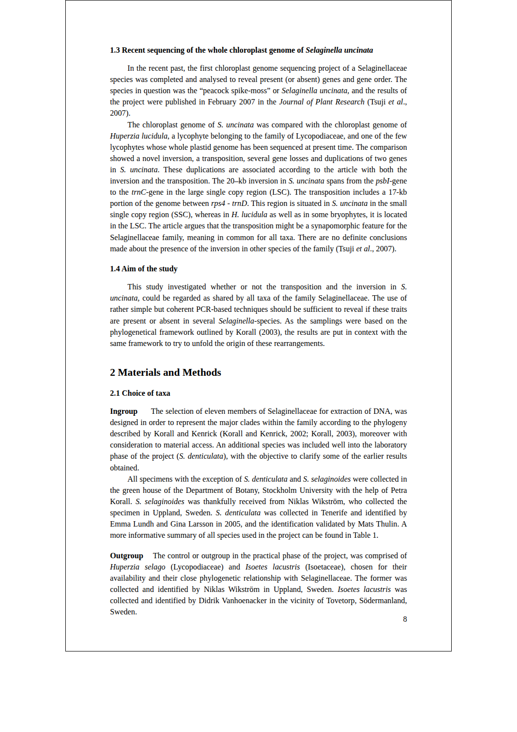1.3 Recent sequencing of the whole chloroplast genome of Selaginella uncinata
In the recent past, the first chloroplast genome sequencing project of a Selaginellaceae species was completed and analysed to reveal present (or absent) genes and gene order. The species in question was the “peacock spike-moss” or Selaginella uncinata, and the results of the project were published in February 2007 in the Journal of Plant Research (Tsuji et al., 2007).
The chloroplast genome of S. uncinata was compared with the chloroplast genome of Huperzia lucidula, a lycophyte belonging to the family of Lycopodiaceae, and one of the few lycophytes whose whole plastid genome has been sequenced at present time. The comparison showed a novel inversion, a transposition, several gene losses and duplications of two genes in S. uncinata. These duplications are associated according to the article with both the inversion and the transposition. The 20–kb inversion in S. uncinata spans from the psbI-gene to the trnC-gene in the large single copy region (LSC). The transposition includes a 17-kb portion of the genome between rps4 - trnD. This region is situated in S. uncinata in the small single copy region (SSC), whereas in H. lucidula as well as in some bryophytes, it is located in the LSC. The article argues that the transposition might be a synapomorphic feature for the Selaginellaceae family, meaning in common for all taxa. There are no definite conclusions made about the presence of the inversion in other species of the family (Tsuji et al., 2007).
1.4 Aim of the study
This study investigated whether or not the transposition and the inversion in S. uncinata, could be regarded as shared by all taxa of the family Selaginellaceae. The use of rather simple but coherent PCR-based techniques should be sufficient to reveal if these traits are present or absent in several Selaginella-species. As the samplings were based on the phylogenetical framework outlined by Korall (2003), the results are put in context with the same framework to try to unfold the origin of these rearrangements.
2 Materials and Methods
2.1 Choice of taxa
Ingroup The selection of eleven members of Selaginellaceae for extraction of DNA, was designed in order to represent the major clades within the family according to the phylogeny described by Korall and Kenrick (Korall and Kenrick, 2002; Korall, 2003), moreover with consideration to material access. An additional species was included well into the laboratory phase of the project (S. denticulata), with the objective to clarify some of the earlier results obtained.
All specimens with the exception of S. denticulata and S. selaginoides were collected in the green house of the Department of Botany, Stockholm University with the help of Petra Korall. S. selaginoides was thankfully received from Niklas Wikström, who collected the specimen in Uppland, Sweden. S. denticulata was collected in Tenerife and identified by Emma Lundh and Gina Larsson in 2005, and the identification validated by Mats Thulin. A more informative summary of all species used in the project can be found in Table 1.
Outgroup The control or outgroup in the practical phase of the project, was comprised of Huperzia selago (Lycopodiaceae) and Isoetes lacustris (Isoetaceae), chosen for their availability and their close phylogenetic relationship with Selaginellaceae. The former was collected and identified by Niklas Wikström in Uppland, Sweden. Isoetes lacustris was collected and identified by Didrik Vanhoenacker in the vicinity of Tovetorp, Södermanland, Sweden.
8